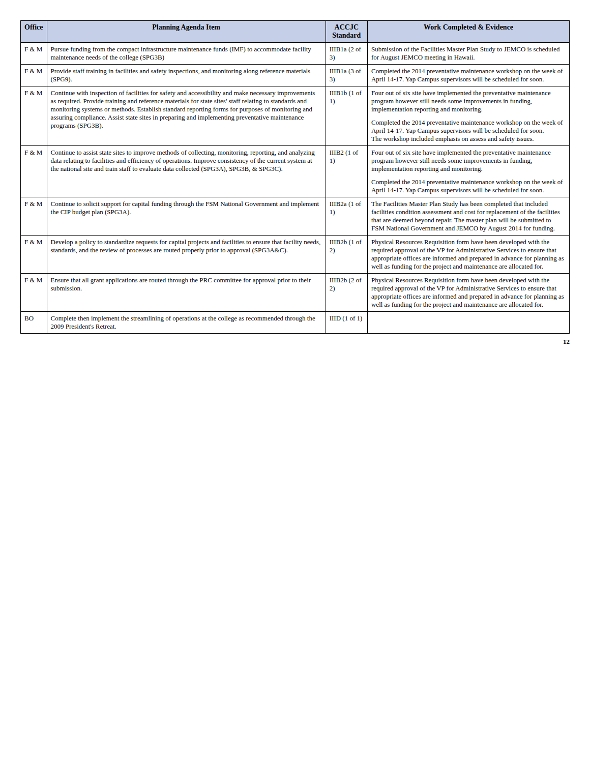| Office | Planning Agenda Item | ACCJC Standard | Work Completed & Evidence |
| --- | --- | --- | --- |
| F & M | Pursue funding from the compact infrastructure maintenance funds (IMF) to accommodate facility maintenance needs of the college (SPG3B) | IIIB1a (2 of 3) | Submission of the Facilities Master Plan Study to JEMCO is scheduled for August JEMCO meeting in Hawaii. |
| F & M | Provide staff training in facilities and safety inspections, and monitoring along reference materials (SPG9). | IIIB1a (3 of 3) | Completed the 2014 preventative maintenance workshop on the week of April 14-17. Yap Campus supervisors will be scheduled for soon. |
| F & M | Continue with inspection of facilities for safety and accessibility and make necessary improvements as required. Provide training and reference materials for state sites' staff relating to standards and monitoring systems or methods. Establish standard reporting forms for purposes of monitoring and assuring compliance. Assist state sites in preparing and implementing preventative maintenance programs (SPG3B). | IIIB1b (1 of 1) | Four out of six site have implemented the preventative maintenance program however still needs some improvements in funding, implementation reporting and monitoring. Completed the 2014 preventative maintenance workshop on the week of April 14-17. Yap Campus supervisors will be scheduled for soon. The workshop included emphasis on assess and safety issues. |
| F & M | Continue to assist state sites to improve methods of collecting, monitoring, reporting, and analyzing data relating to facilities and efficiency of operations. Improve consistency of the current system at the national site and train staff to evaluate data collected (SPG3A), SPG3B, & SPG3C). | IIIB2 (1 of 1) | Four out of six site have implemented the preventative maintenance program however still needs some improvements in funding, implementation reporting and monitoring. Completed the 2014 preventative maintenance workshop on the week of April 14-17. Yap Campus supervisors will be scheduled for soon. |
| F & M | Continue to solicit support for capital funding through the FSM National Government and implement the CIP budget plan (SPG3A). | IIIB2a (1 of 1) | The Facilities Master Plan Study has been completed that included facilities condition assessment and cost for replacement of the facilities that are deemed beyond repair. The master plan will be submitted to FSM National Government and JEMCO by August 2014 for funding. |
| F & M | Develop a policy to standardize requests for capital projects and facilities to ensure that facility needs, standards, and the review of processes are routed properly prior to approval (SPG3A&C). | IIIB2b (1 of 2) | Physical Resources Requisition form have been developed with the required approval of the VP for Administrative Services to ensure that appropriate offices are informed and prepared in advance for planning as well as funding for the project and maintenance are allocated for. |
| F & M | Ensure that all grant applications are routed through the PRC committee for approval prior to their submission. | IIIB2b (2 of 2) | Physical Resources Requisition form have been developed with the required approval of the VP for Administrative Services to ensure that appropriate offices are informed and prepared in advance for planning as well as funding for the project and maintenance are allocated for. |
| BO | Complete then implement the streamlining of operations at the college as recommended through the 2009 President's Retreat. | IIID (1 of 1) | |
12